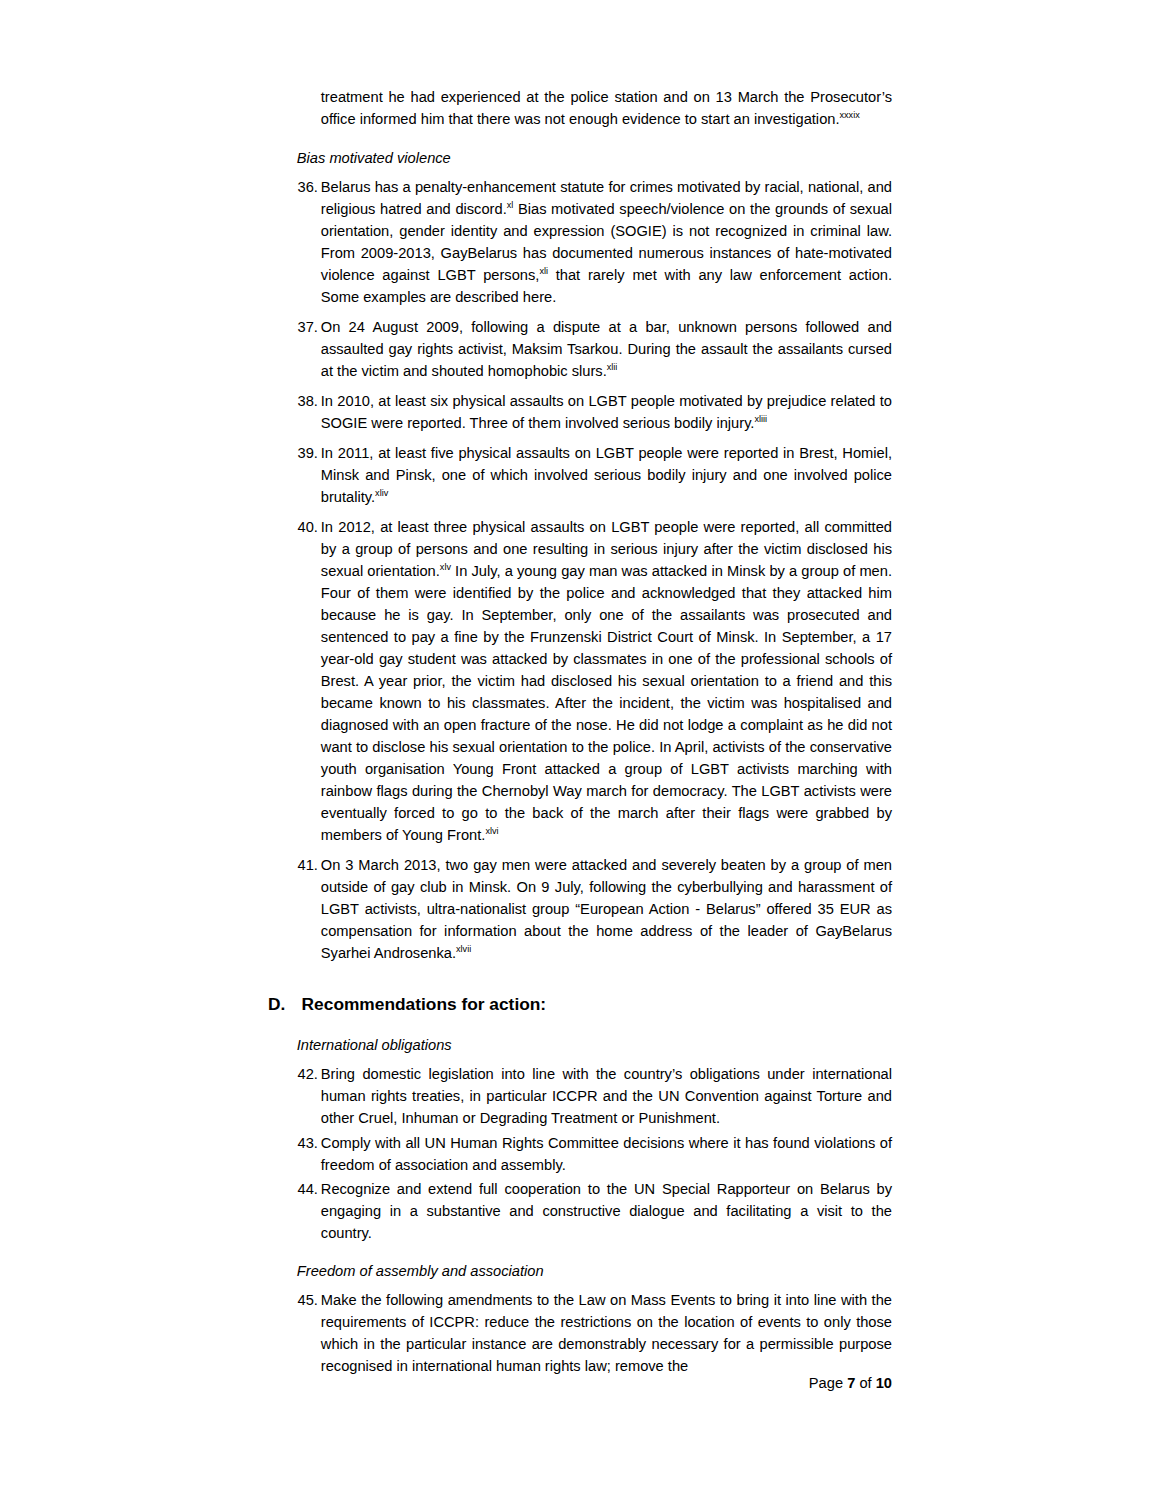treatment he had experienced at the police station and on 13 March the Prosecutor’s office informed him that there was not enough evidence to start an investigation.xxxix
Bias motivated violence
36. Belarus has a penalty-enhancement statute for crimes motivated by racial, national, and religious hatred and discord.xl Bias motivated speech/violence on the grounds of sexual orientation, gender identity and expression (SOGIE) is not recognized in criminal law. From 2009-2013, GayBelarus has documented numerous instances of hate-motivated violence against LGBT persons,xli that rarely met with any law enforcement action. Some examples are described here.
37. On 24 August 2009, following a dispute at a bar, unknown persons followed and assaulted gay rights activist, Maksim Tsarkou. During the assault the assailants cursed at the victim and shouted homophobic slurs.xlii
38. In 2010, at least six physical assaults on LGBT people motivated by prejudice related to SOGIE were reported. Three of them involved serious bodily injury.xliii
39. In 2011, at least five physical assaults on LGBT people were reported in Brest, Homiel, Minsk and Pinsk, one of which involved serious bodily injury and one involved police brutality.xliv
40. In 2012, at least three physical assaults on LGBT people were reported, all committed by a group of persons and one resulting in serious injury after the victim disclosed his sexual orientation.xlv In July, a young gay man was attacked in Minsk by a group of men. Four of them were identified by the police and acknowledged that they attacked him because he is gay. In September, only one of the assailants was prosecuted and sentenced to pay a fine by the Frunzenski District Court of Minsk. In September, a 17 year-old gay student was attacked by classmates in one of the professional schools of Brest. A year prior, the victim had disclosed his sexual orientation to a friend and this became known to his classmates. After the incident, the victim was hospitalised and diagnosed with an open fracture of the nose. He did not lodge a complaint as he did not want to disclose his sexual orientation to the police. In April, activists of the conservative youth organisation Young Front attacked a group of LGBT activists marching with rainbow flags during the Chernobyl Way march for democracy. The LGBT activists were eventually forced to go to the back of the march after their flags were grabbed by members of Young Front.xlvi
41. On 3 March 2013, two gay men were attacked and severely beaten by a group of men outside of gay club in Minsk. On 9 July, following the cyberbullying and harassment of LGBT activists, ultra-nationalist group “European Action - Belarus” offered 35 EUR as compensation for information about the home address of the leader of GayBelarus Syarhei Androsenka.xlvii
D. Recommendations for action:
International obligations
42. Bring domestic legislation into line with the country’s obligations under international human rights treaties, in particular ICCPR and the UN Convention against Torture and other Cruel, Inhuman or Degrading Treatment or Punishment.
43. Comply with all UN Human Rights Committee decisions where it has found violations of freedom of association and assembly.
44. Recognize and extend full cooperation to the UN Special Rapporteur on Belarus by engaging in a substantive and constructive dialogue and facilitating a visit to the country.
Freedom of assembly and association
45. Make the following amendments to the Law on Mass Events to bring it into line with the requirements of ICCPR: reduce the restrictions on the location of events to only those which in the particular instance are demonstrably necessary for a permissible purpose recognised in international human rights law; remove the
Page 7 of 10